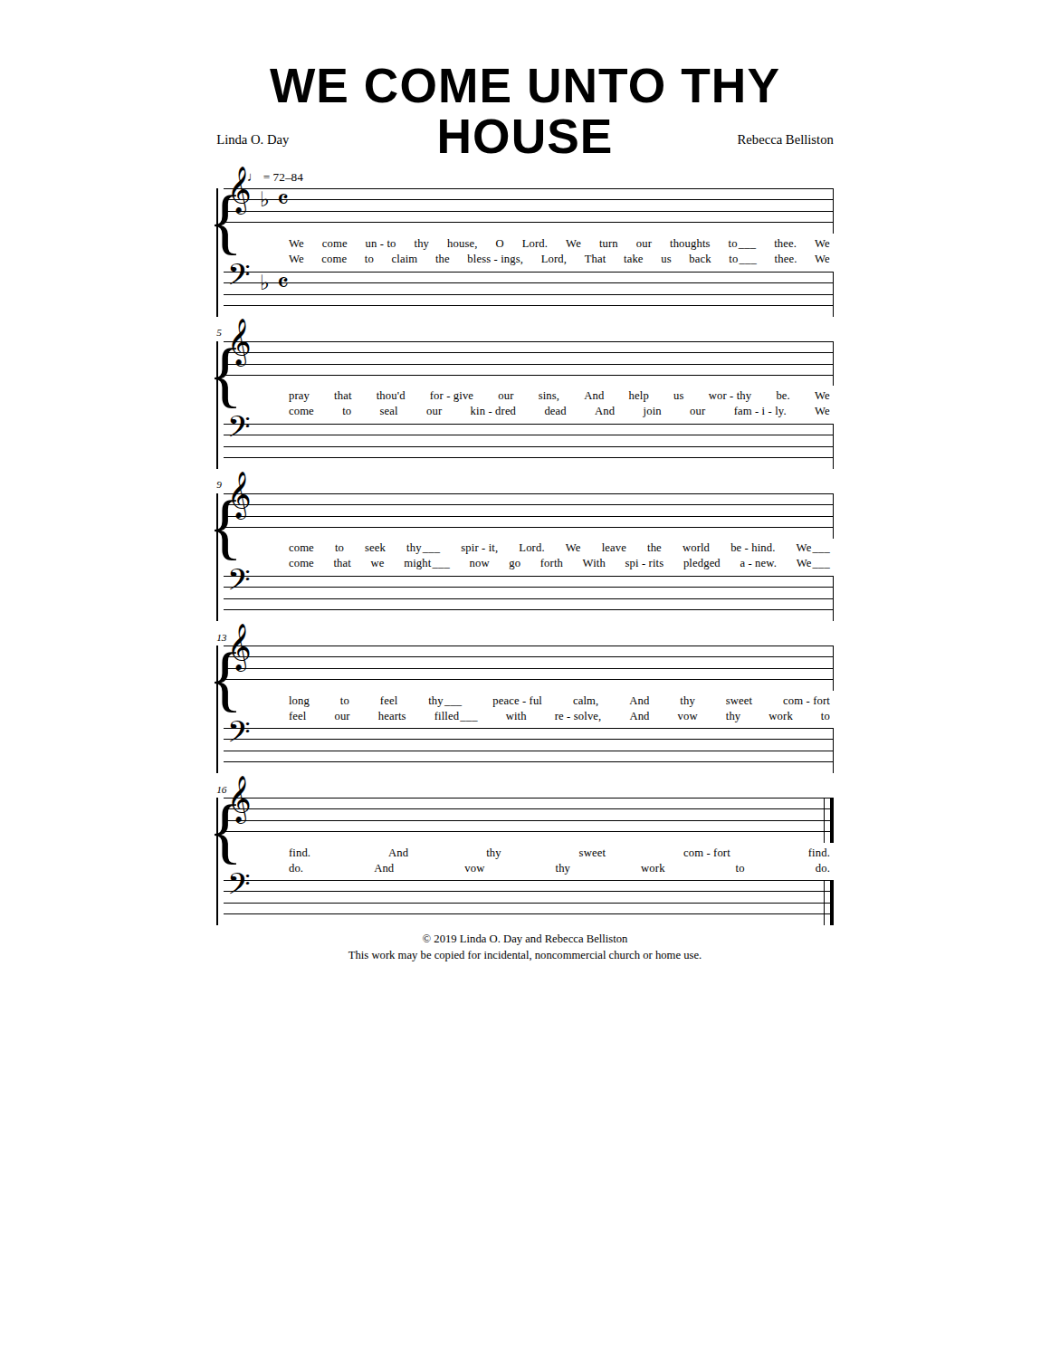We Come unto Thy House
Linda O. Day
Rebecca Belliston
♩ = 72–84
{
♭ 𝄴
We come un - to thy house, OLord. We turn our thoughts to ___thee. We
We come to claim the bless - ings, Lord, That take us back to ___thee. We
♭ 𝄴
5
{
pray that thou'd for - give our sins, And help us wor - thy be. We
come to seal our kin - dred dead And join our fam - i - ly. We
9
{
come to seek thy ___spir - it, Lord. We leave the world be - hind. We ___
come that we might ___now go forth With spi - rits pledged a - new. We ___
13
{
long to feel thy ___peace - ful calm, And thy sweet com - fort
feel our hearts filled ___with re - solve, And vow thy work to
16
{
find. And thy sweet com - fort find.
do. And vow thy work to do.
© 2019 Linda O. Day and Rebecca Belliston
This work may be copied for incidental, noncommercial church or home use.